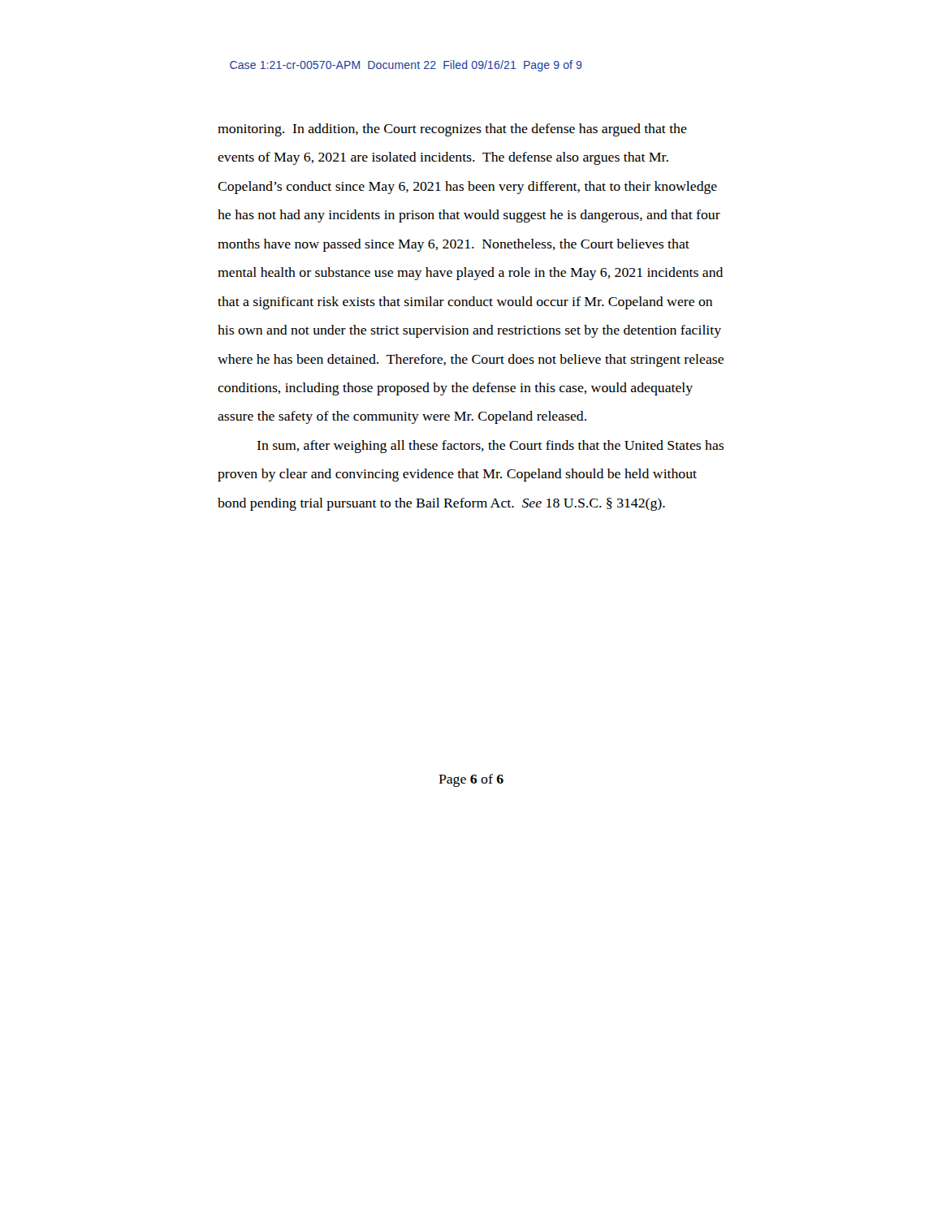Case 1:21-cr-00570-APM Document 22 Filed 09/16/21 Page 9 of 9
monitoring. In addition, the Court recognizes that the defense has argued that the events of May 6, 2021 are isolated incidents. The defense also argues that Mr. Copeland’s conduct since May 6, 2021 has been very different, that to their knowledge he has not had any incidents in prison that would suggest he is dangerous, and that four months have now passed since May 6, 2021. Nonetheless, the Court believes that mental health or substance use may have played a role in the May 6, 2021 incidents and that a significant risk exists that similar conduct would occur if Mr. Copeland were on his own and not under the strict supervision and restrictions set by the detention facility where he has been detained. Therefore, the Court does not believe that stringent release conditions, including those proposed by the defense in this case, would adequately assure the safety of the community were Mr. Copeland released.
In sum, after weighing all these factors, the Court finds that the United States has proven by clear and convincing evidence that Mr. Copeland should be held without bond pending trial pursuant to the Bail Reform Act. See 18 U.S.C. § 3142(g).
Page 6 of 6